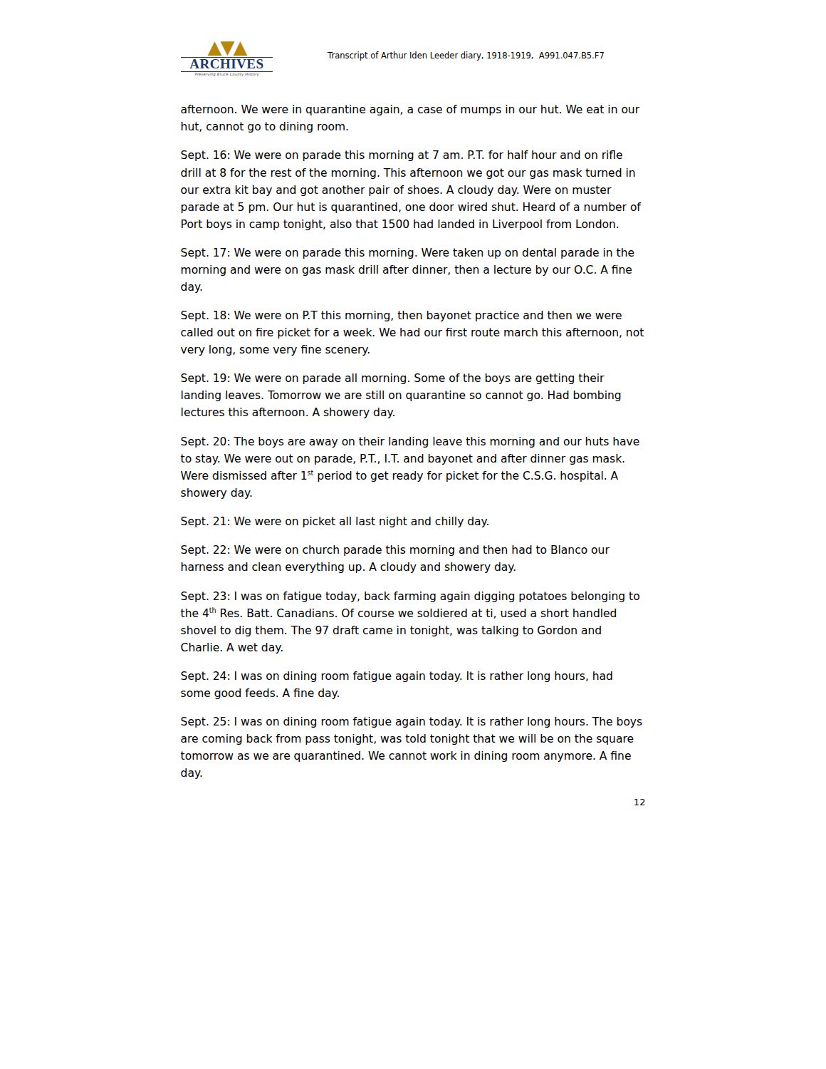▲▼▲
ARCHIVES
Preserving Bruce County History
Transcript of Arthur Iden Leeder diary, 1918-1919, A991.047.B5.F7
afternoon. We were in quarantine again, a case of mumps in our hut. We eat in our hut, cannot go to dining room.
Sept. 16: We were on parade this morning at 7 am. P.T. for half hour and on rifle drill at 8 for the rest of the morning. This afternoon we got our gas mask turned in our extra kit bay and got another pair of shoes. A cloudy day. Were on muster parade at 5 pm. Our hut is quarantined, one door wired shut. Heard of a number of Port boys in camp tonight, also that 1500 had landed in Liverpool from London.
Sept. 17: We were on parade this morning. Were taken up on dental parade in the morning and were on gas mask drill after dinner, then a lecture by our O.C. A fine day.
Sept. 18: We were on P.T this morning, then bayonet practice and then we were called out on fire picket for a week. We had our first route march this afternoon, not very long, some very fine scenery.
Sept. 19: We were on parade all morning. Some of the boys are getting their landing leaves. Tomorrow we are still on quarantine so cannot go. Had bombing lectures this afternoon. A showery day.
Sept. 20: The boys are away on their landing leave this morning and our huts have to stay. We were out on parade, P.T., I.T. and bayonet and after dinner gas mask. Were dismissed after 1st period to get ready for picket for the C.S.G. hospital. A showery day.
Sept. 21: We were on picket all last night and chilly day.
Sept. 22: We were on church parade this morning and then had to Blanco our harness and clean everything up. A cloudy and showery day.
Sept. 23: I was on fatigue today, back farming again digging potatoes belonging to the 4th Res. Batt. Canadians. Of course we soldiered at ti, used a short handled shovel to dig them. The 97 draft came in tonight, was talking to Gordon and Charlie. A wet day.
Sept. 24: I was on dining room fatigue again today. It is rather long hours, had some good feeds. A fine day.
Sept. 25: I was on dining room fatigue again today. It is rather long hours. The boys are coming back from pass tonight, was told tonight that we will be on the square tomorrow as we are quarantined. We cannot work in dining room anymore. A fine day.
12